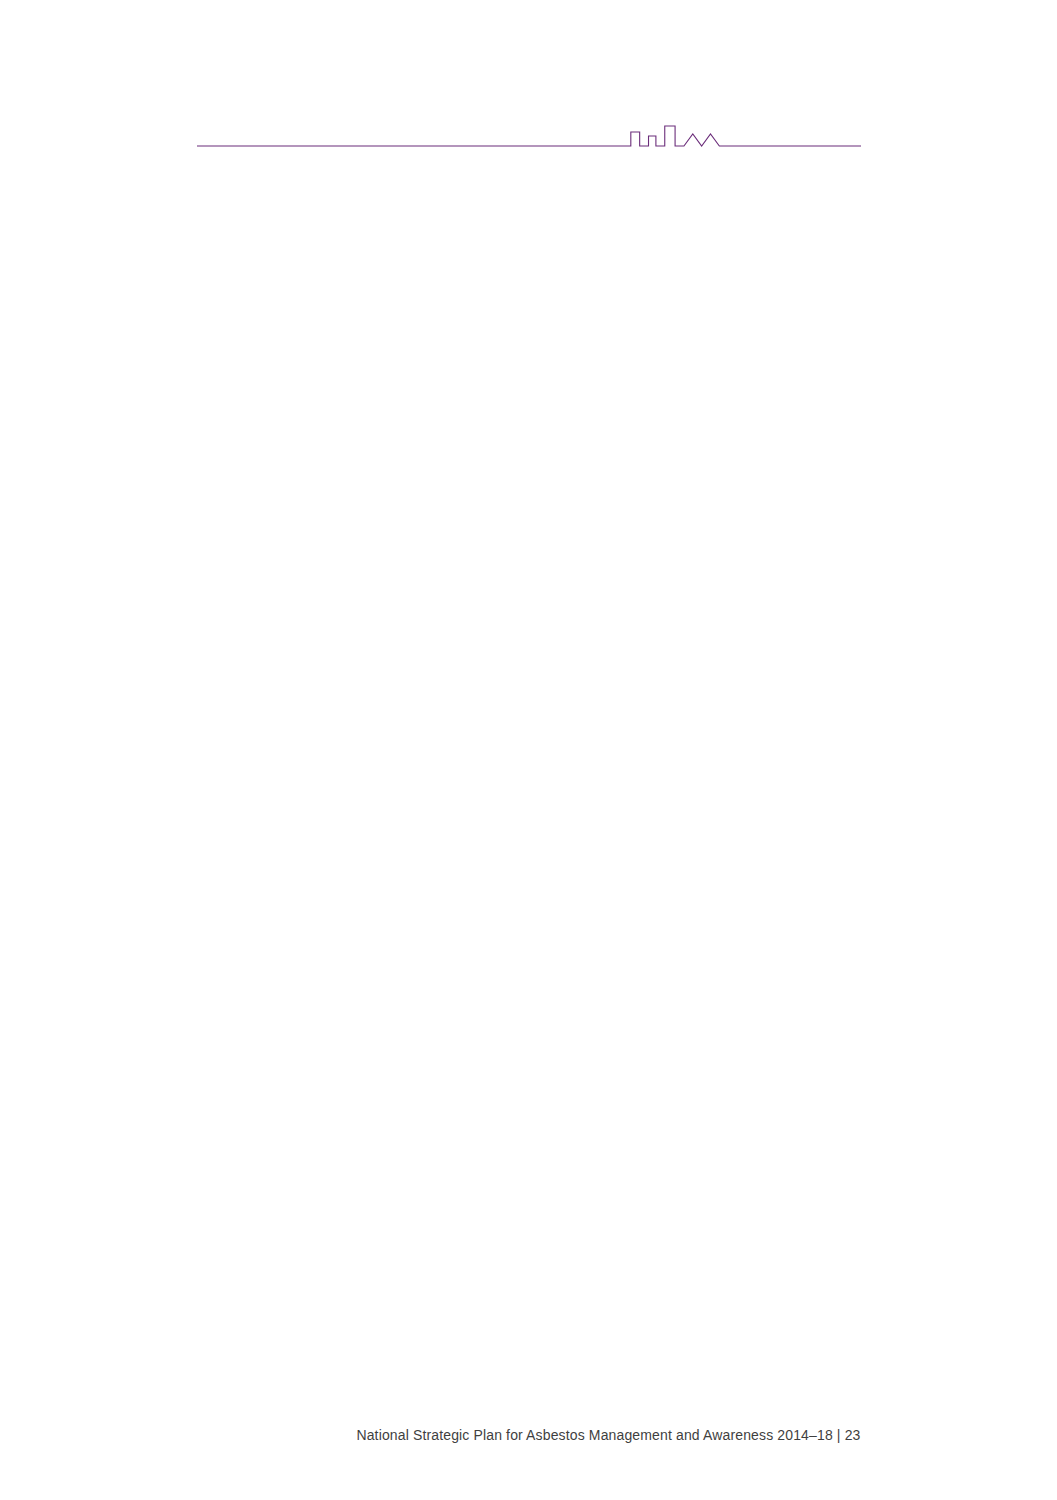National Strategic Plan for Asbestos Management and Awareness 2014–18 | 23